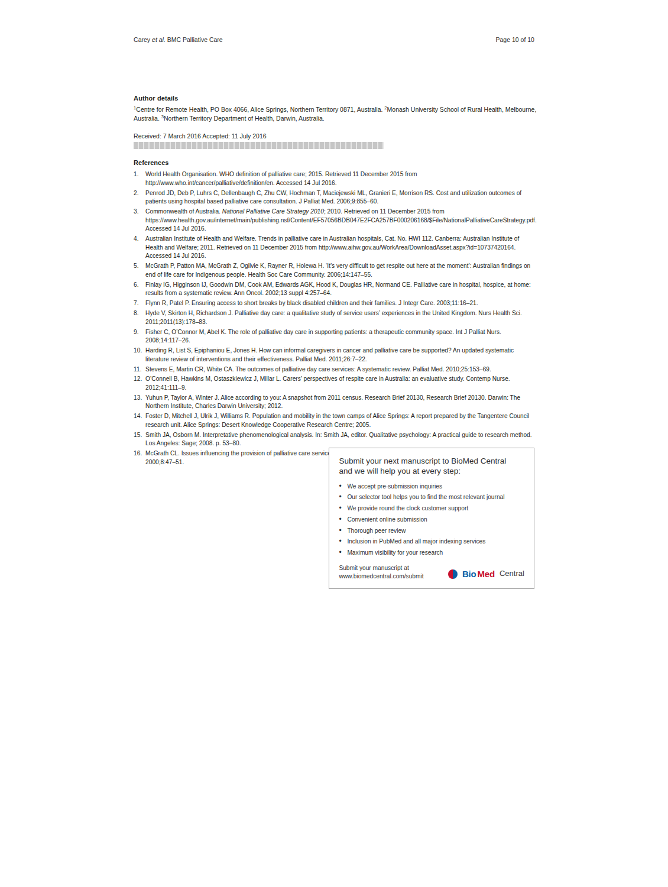Carey et al. BMC Palliative Care
Page 10 of 10
Author details
1Centre for Remote Health, PO Box 4066, Alice Springs, Northern Territory 0871, Australia. 2Monash University School of Rural Health, Melbourne, Australia. 3Northern Territory Department of Health, Darwin, Australia.
Received: 7 March 2016 Accepted: 11 July 2016
References
World Health Organisation. WHO definition of palliative care; 2015. Retrieved 11 December 2015 from http://www.who.int/cancer/palliative/definition/en. Accessed 14 Jul 2016.
Penrod JD, Deb P, Luhrs C, Dellenbaugh C, Zhu CW, Hochman T, Maciejewski ML, Granieri E, Morrison RS. Cost and utilization outcomes of patients using hospital based palliative care consultation. J Palliat Med. 2006;9:855–60.
Commonwealth of Australia. National Palliative Care Strategy 2010; 2010. Retrieved on 11 December 2015 from https://www.health.gov.au/internet/main/publishing.nsf/Content/EF57056BDB047E2FCA257BF000206168/$File/NationalPalliativeCareStrategy.pdf. Accessed 14 Jul 2016.
Australian Institute of Health and Welfare. Trends in palliative care in Australian hospitals, Cat. No. HWI 112. Canberra: Australian Institute of Health and Welfare; 2011. Retrieved on 11 December 2015 from http://www.aihw.gov.au/WorkArea/DownloadAsset.aspx?id=10737420164. Accessed 14 Jul 2016.
McGrath P, Patton MA, McGrath Z, Ogilvie K, Rayner R, Holewa H. ‘It’s very difficult to get respite out here at the moment’: Australian findings on end of life care for Indigenous people. Health Soc Care Community. 2006;14:147–55.
Finlay IG, Higginson IJ, Goodwin DM, Cook AM, Edwards AGK, Hood K, Douglas HR, Normand CE. Palliative care in hospital, hospice, at home: results from a systematic review. Ann Oncol. 2002;13 suppl 4:257–64.
Flynn R, Patel P. Ensuring access to short breaks by black disabled children and their families. J Integr Care. 2003;11:16–21.
Hyde V, Skirton H, Richardson J. Palliative day care: a qualitative study of service users’ experiences in the United Kingdom. Nurs Health Sci. 2011;2011(13):178–83.
Fisher C, O’Connor M, Abel K. The role of palliative day care in supporting patients: a therapeutic community space. Int J Palliat Nurs. 2008;14:117–26.
Harding R, List S, Epiphaniou E, Jones H. How can informal caregivers in cancer and palliative care be supported? An updated systematic literature review of interventions and their effectiveness. Palliat Med. 2011;26:7–22.
Stevens E, Martin CR, White CA. The outcomes of palliative day care services: A systematic review. Palliat Med. 2010;25:153–69.
O’Connell B, Hawkins M, Ostaszkiewicz J, Millar L. Carers’ perspectives of respite care in Australia: an evaluative study. Contemp Nurse. 2012;41:111–9.
Yuhun P, Taylor A, Winter J. Alice according to you: A snapshot from 2011 census. Research Brief 20130, Research Brief 20130. Darwin: The Northern Institute, Charles Darwin University; 2012.
Foster D, Mitchell J, Ulrik J, Williams R. Population and mobility in the town camps of Alice Springs: A report prepared by the Tangentere Council research unit. Alice Springs: Desert Knowledge Cooperative Research Centre; 2005.
Smith JA, Osborn M. Interpretative phenomenological analysis. In: Smith JA, editor. Qualitative psychology: A practical guide to research method. Los Angeles: Sage; 2008. p. 53–80.
McGrath CL. Issues influencing the provision of palliative care services to remote aboriginal communities in the NT. Aust J Rural Health. 2000;8:47–51.
Submit your next manuscript to BioMed Central
and we will help you at every step:
We accept pre-submission inquiries
Our selector tool helps you to find the most relevant journal
We provide round the clock customer support
Convenient online submission
Thorough peer review
Inclusion in PubMed and all major indexing services
Maximum visibility for your research
Submit your manuscript at www.biomedcentral.com/submit
Bio Med Central